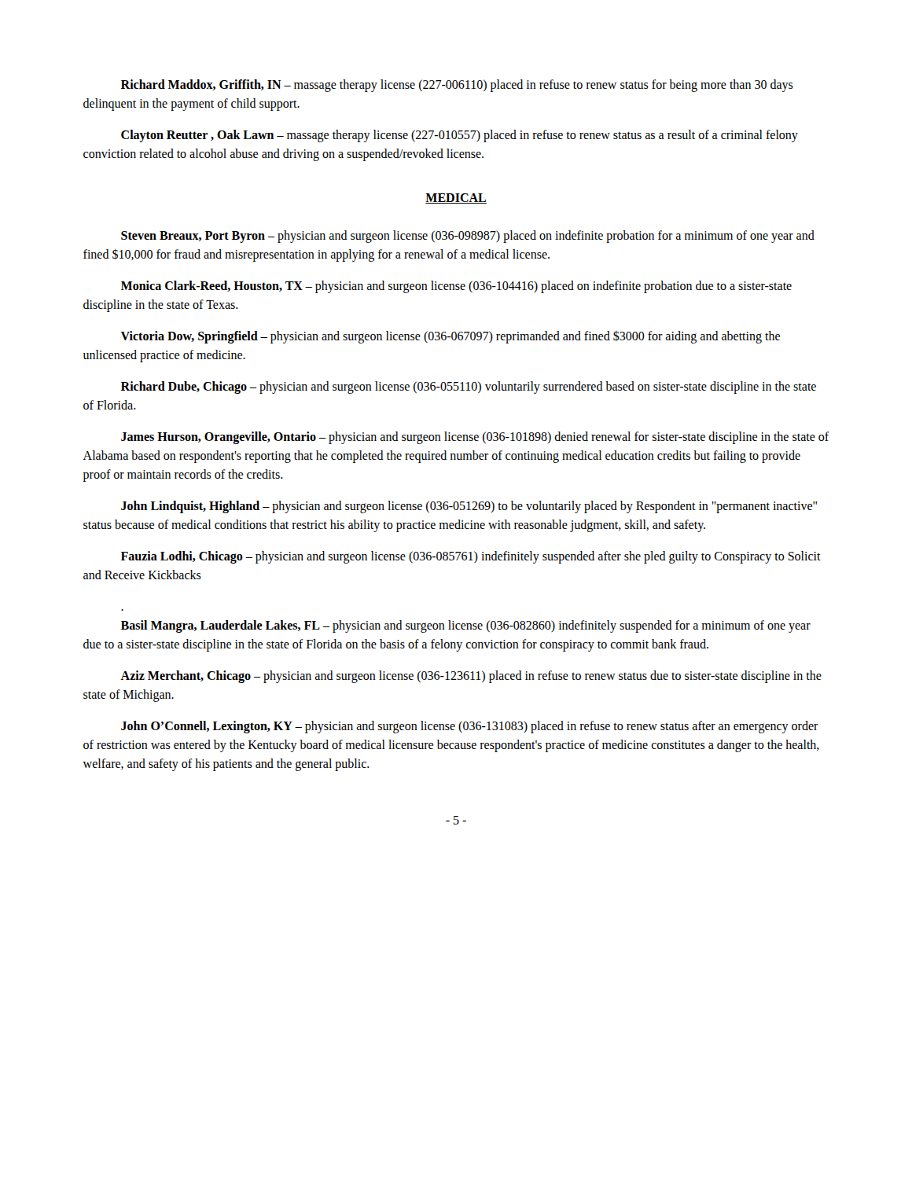Richard Maddox, Griffith, IN – massage therapy license (227-006110) placed in refuse to renew status for being more than 30 days delinquent in the payment of child support.
Clayton Reutter , Oak Lawn – massage therapy license (227-010557) placed in refuse to renew status as a result of a criminal felony conviction related to alcohol abuse and driving on a suspended/revoked license.
MEDICAL
Steven Breaux, Port Byron – physician and surgeon license (036-098987) placed on indefinite probation for a minimum of one year and fined $10,000 for fraud and misrepresentation in applying for a renewal of a medical license.
Monica Clark-Reed, Houston, TX – physician and surgeon license (036-104416) placed on indefinite probation due to a sister-state discipline in the state of Texas.
Victoria Dow, Springfield – physician and surgeon license (036-067097) reprimanded and fined $3000 for aiding and abetting the unlicensed practice of medicine.
Richard Dube, Chicago – physician and surgeon license (036-055110) voluntarily surrendered based on sister-state discipline in the state of Florida.
James Hurson, Orangeville, Ontario – physician and surgeon license (036-101898) denied renewal for sister-state discipline in the state of Alabama based on respondent's reporting that he completed the required number of continuing medical education credits but failing to provide proof or maintain records of the credits.
John Lindquist, Highland – physician and surgeon license (036-051269) to be voluntarily placed by Respondent in "permanent inactive" status because of medical conditions that restrict his ability to practice medicine with reasonable judgment, skill, and safety.
Fauzia Lodhi, Chicago – physician and surgeon license (036-085761) indefinitely suspended after she pled guilty to Conspiracy to Solicit and Receive Kickbacks
.
Basil Mangra, Lauderdale Lakes, FL – physician and surgeon license (036-082860) indefinitely suspended for a minimum of one year due to a sister-state discipline in the state of Florida on the basis of a felony conviction for conspiracy to commit bank fraud.
Aziz Merchant, Chicago – physician and surgeon license (036-123611) placed in refuse to renew status due to sister-state discipline in the state of Michigan.
John O’Connell, Lexington, KY – physician and surgeon license (036-131083) placed in refuse to renew status after an emergency order of restriction was entered by the Kentucky board of medical licensure because respondent's practice of medicine constitutes a danger to the health, welfare, and safety of his patients and the general public.
- 5 -